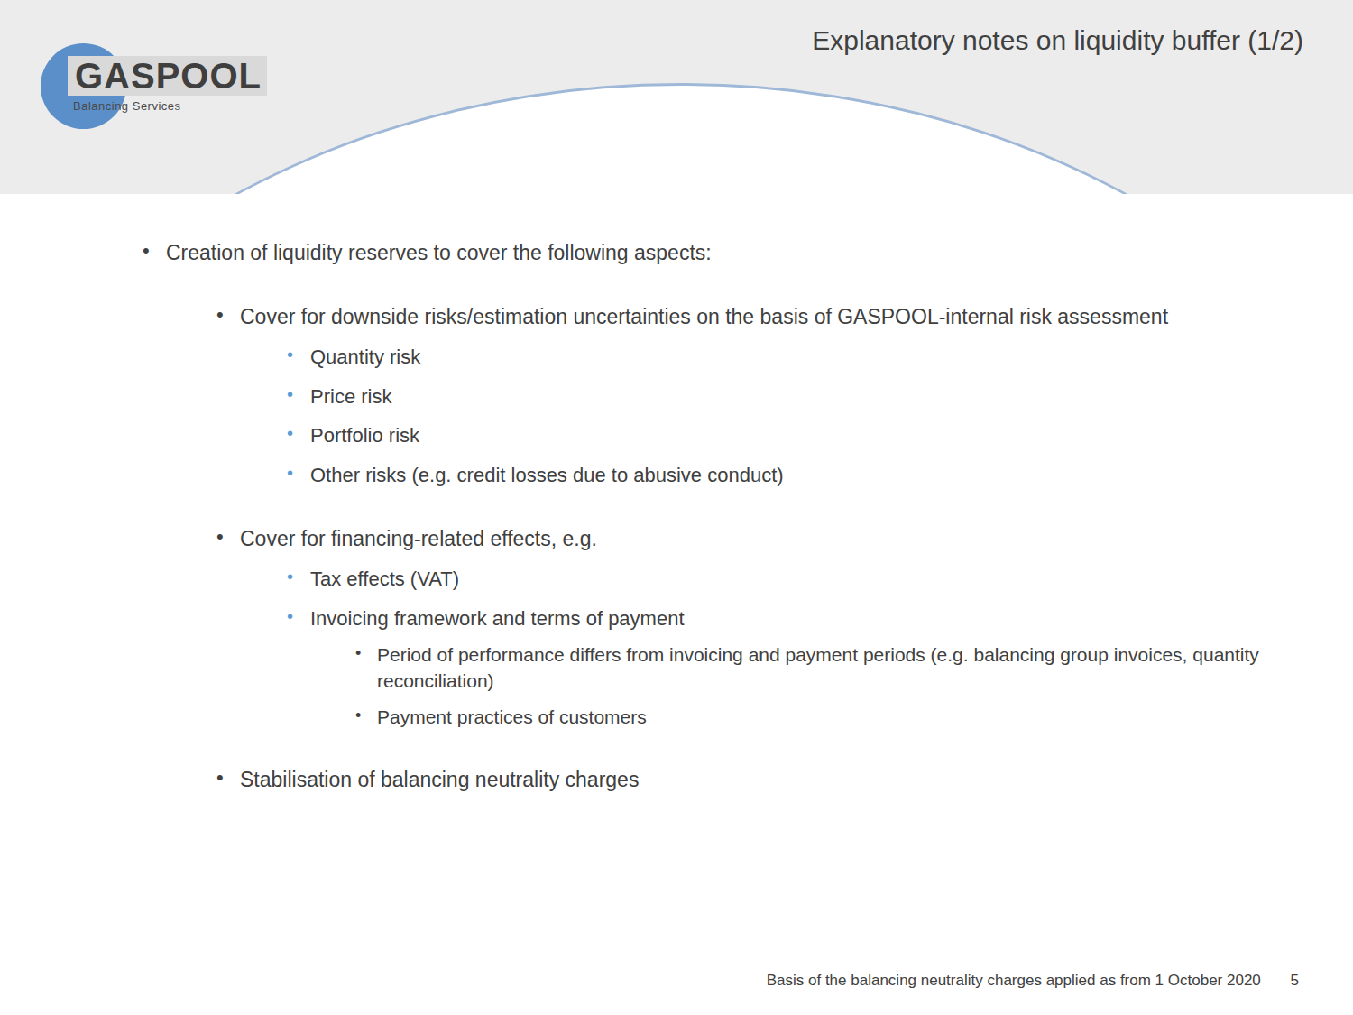Explanatory notes on liquidity buffer (1/2)
GASPOOL
Balancing Services
Creation of liquidity reserves to cover the following aspects:
Cover for downside risks/estimation uncertainties on the basis of GASPOOL-internal risk assessment
Quantity risk
Price risk
Portfolio risk
Other risks (e.g. credit losses due to abusive conduct)
Cover for financing-related effects, e.g.
Tax effects (VAT)
Invoicing framework and terms of payment
Period of performance differs from invoicing and payment periods (e.g. balancing group invoices, quantity reconciliation)
Payment practices of customers
Stabilisation of balancing neutrality charges
Basis of the balancing neutrality charges applied as from 1 October 2020 5